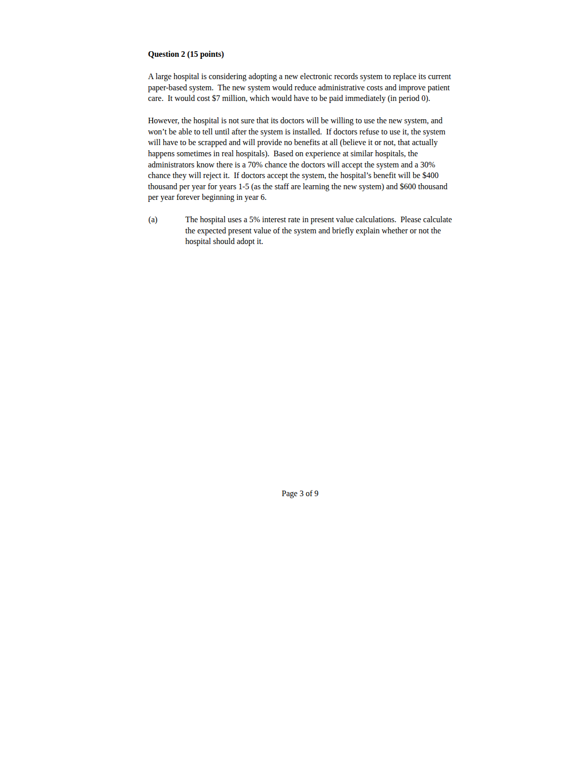Question 2 (15 points)
A large hospital is considering adopting a new electronic records system to replace its current paper-based system. The new system would reduce administrative costs and improve patient care. It would cost $7 million, which would have to be paid immediately (in period 0).
However, the hospital is not sure that its doctors will be willing to use the new system, and won’t be able to tell until after the system is installed. If doctors refuse to use it, the system will have to be scrapped and will provide no benefits at all (believe it or not, that actually happens sometimes in real hospitals). Based on experience at similar hospitals, the administrators know there is a 70% chance the doctors will accept the system and a 30% chance they will reject it. If doctors accept the system, the hospital’s benefit will be $400 thousand per year for years 1-5 (as the staff are learning the new system) and $600 thousand per year forever beginning in year 6.
(a)
The hospital uses a 5% interest rate in present value calculations. Please calculate the expected present value of the system and briefly explain whether or not the hospital should adopt it.
Page 3 of 9